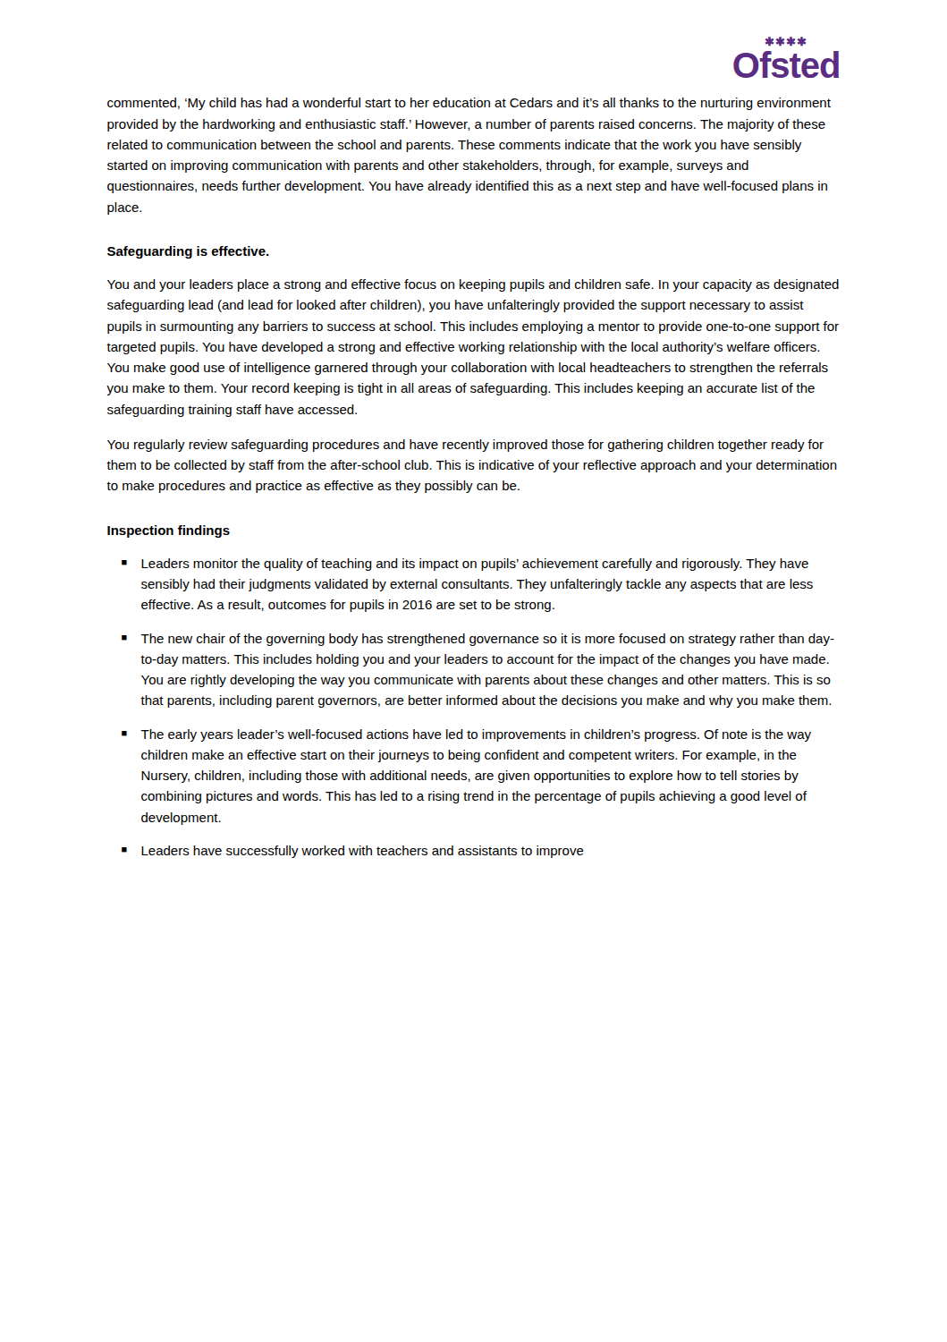✱✱✱✱
Ofsted
commented, ‘My child has had a wonderful start to her education at Cedars and it’s all thanks to the nurturing environment provided by the hardworking and enthusiastic staff.’ However, a number of parents raised concerns. The majority of these related to communication between the school and parents. These comments indicate that the work you have sensibly started on improving communication with parents and other stakeholders, through, for example, surveys and questionnaires, needs further development. You have already identified this as a next step and have well-focused plans in place.
Safeguarding is effective.
You and your leaders place a strong and effective focus on keeping pupils and children safe. In your capacity as designated safeguarding lead (and lead for looked after children), you have unfalteringly provided the support necessary to assist pupils in surmounting any barriers to success at school. This includes employing a mentor to provide one-to-one support for targeted pupils. You have developed a strong and effective working relationship with the local authority’s welfare officers. You make good use of intelligence garnered through your collaboration with local headteachers to strengthen the referrals you make to them. Your record keeping is tight in all areas of safeguarding. This includes keeping an accurate list of the safeguarding training staff have accessed.
You regularly review safeguarding procedures and have recently improved those for gathering children together ready for them to be collected by staff from the after-school club. This is indicative of your reflective approach and your determination to make procedures and practice as effective as they possibly can be.
Inspection findings
Leaders monitor the quality of teaching and its impact on pupils’ achievement carefully and rigorously. They have sensibly had their judgments validated by external consultants. They unfalteringly tackle any aspects that are less effective. As a result, outcomes for pupils in 2016 are set to be strong.
The new chair of the governing body has strengthened governance so it is more focused on strategy rather than day-to-day matters. This includes holding you and your leaders to account for the impact of the changes you have made. You are rightly developing the way you communicate with parents about these changes and other matters. This is so that parents, including parent governors, are better informed about the decisions you make and why you make them.
The early years leader’s well-focused actions have led to improvements in children’s progress. Of note is the way children make an effective start on their journeys to being confident and competent writers. For example, in the Nursery, children, including those with additional needs, are given opportunities to explore how to tell stories by combining pictures and words. This has led to a rising trend in the percentage of pupils achieving a good level of development.
Leaders have successfully worked with teachers and assistants to improve